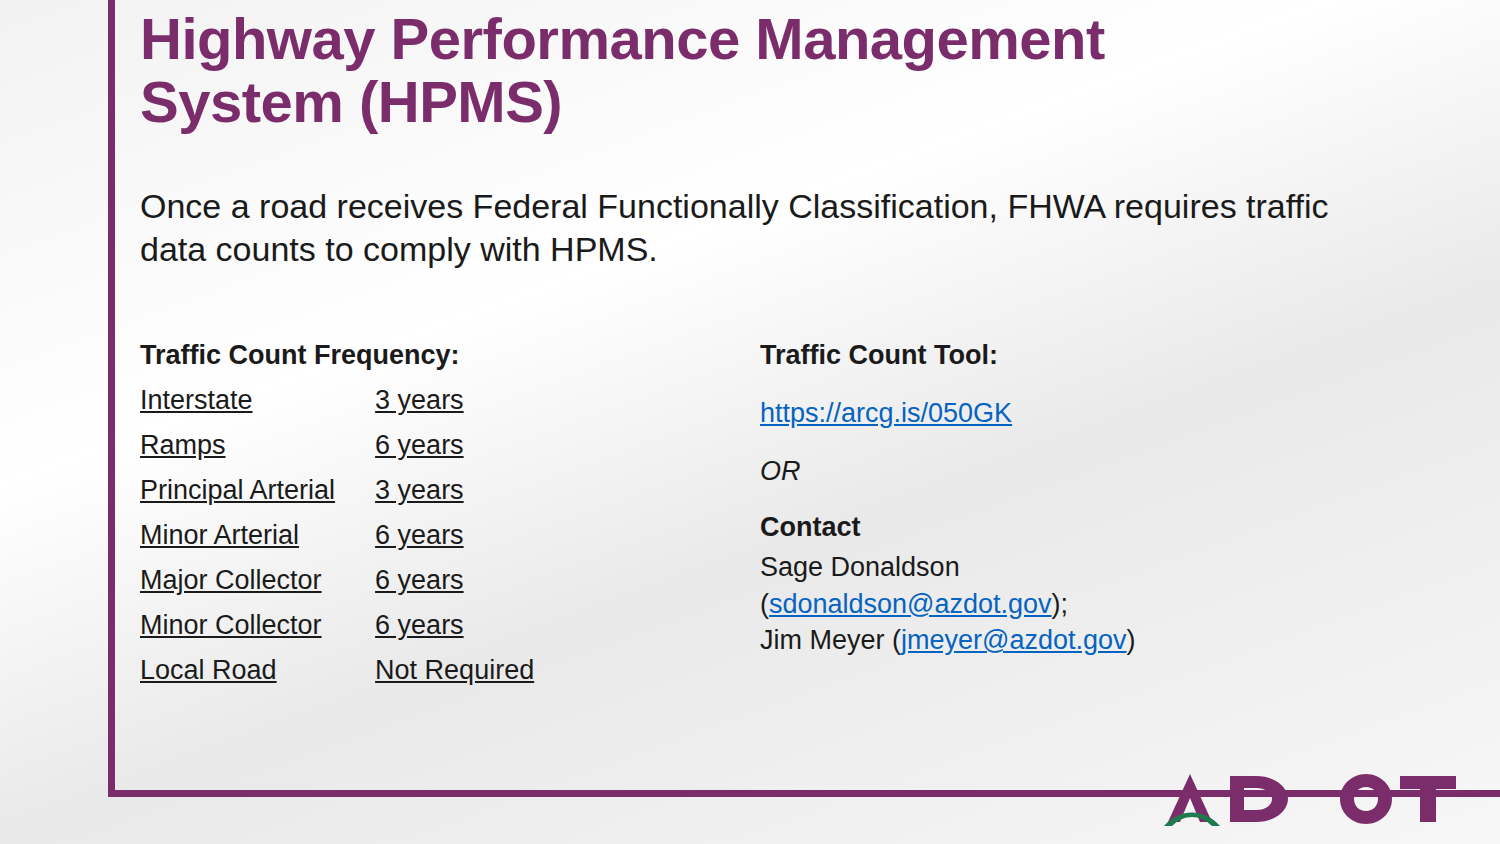Highway Performance Management System (HPMS)
Once a road receives Federal Functionally Classification, FHWA requires traffic data counts to comply with HPMS.
Traffic Count Frequency:
| Interstate | 3 years |
| Ramps | 6 years |
| Principal Arterial | 3 years |
| Minor Arterial | 6 years |
| Major Collector | 6 years |
| Minor Collector | 6 years |
| Local Road | Not Required |
Traffic Count Tool:
https://arcg.is/050GK
OR
Contact
Sage Donaldson
(sdonaldson@azdot.gov);
Jim Meyer (jmeyer@azdot.gov)